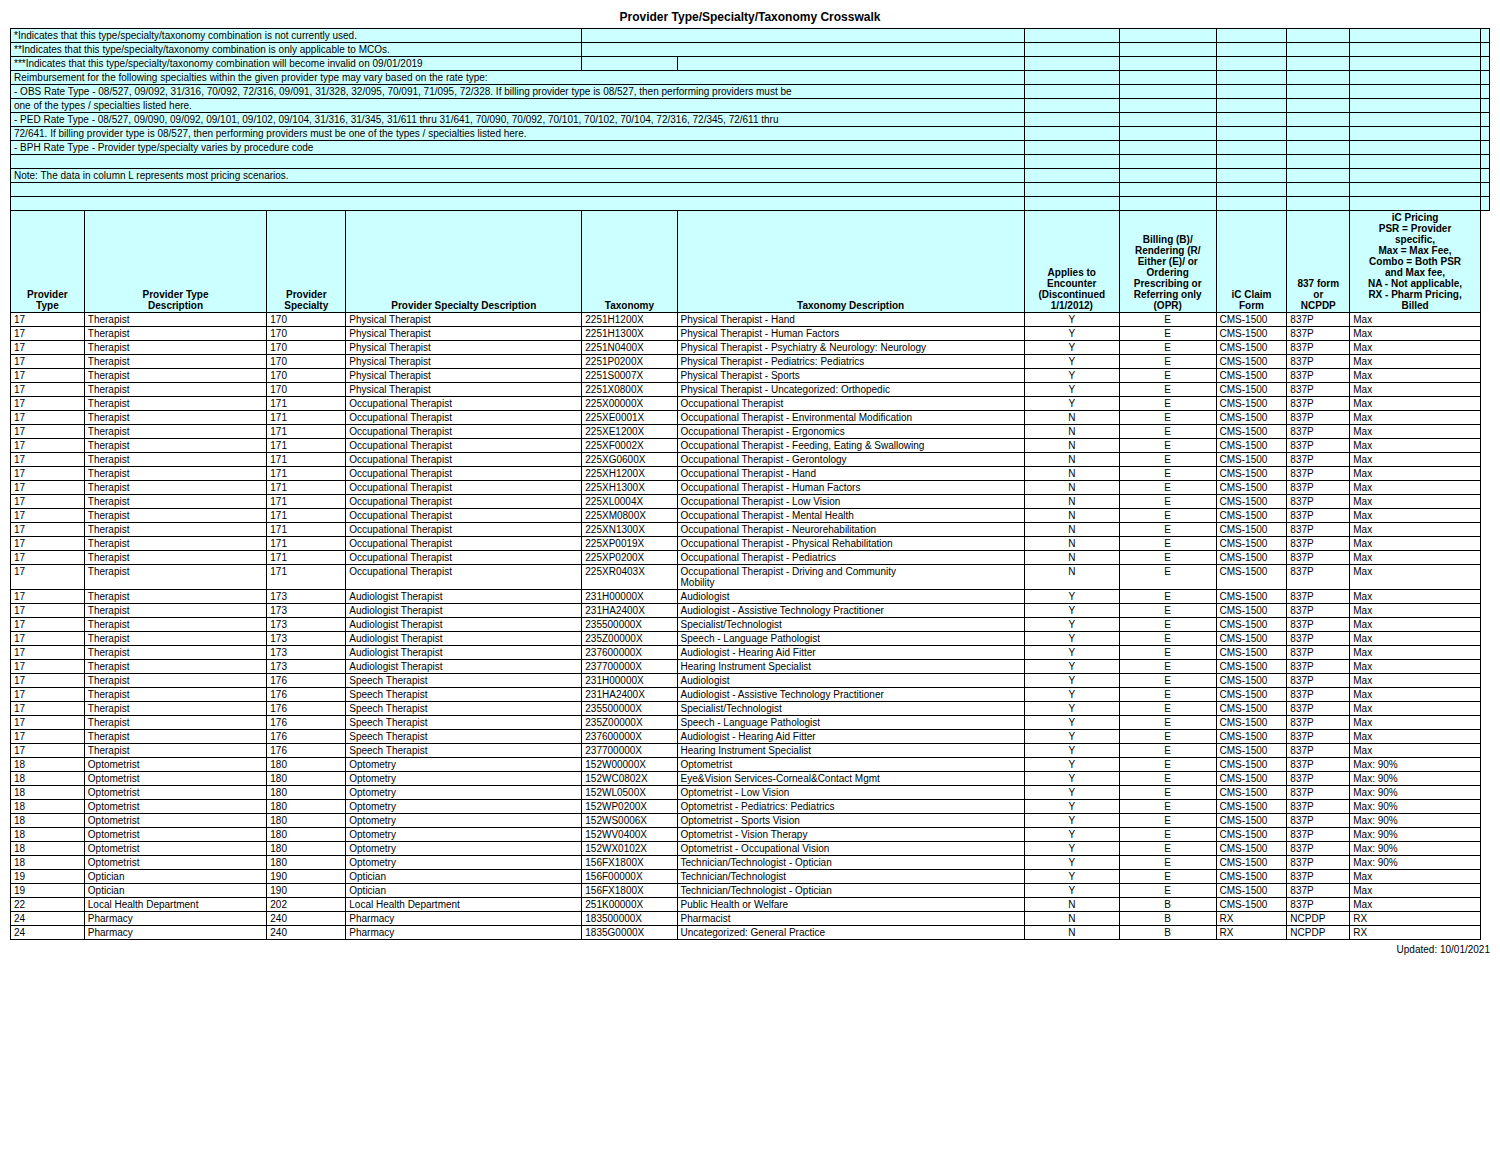Provider Type/Specialty/Taxonomy Crosswalk
| *Indicates that this type/specialty/taxonomy combination is not currently used. | | | | | | | |
| **Indicates that this type/specialty/taxonomy combination is only applicable to MCOs. | | | | | | | |
| ***Indicates that this type/specialty/taxonomy combination will become invalid on 09/01/2019 | | | | | | | | |
| Reimbursement for the following specialties within the given provider type may vary based on the rate type: | | | | | | |
| - OBS Rate Type - 08/527, 09/092, 31/316, 70/092, 72/316, 09/091, 31/328, 32/095, 70/091, 71/095, 72/328. If billing provider type is 08/527, then performing providers must be | | | | | | |
| one of the types / specialties listed here. | | | | | | |
| - PED Rate Type - 08/527, 09/090, 09/092, 09/101, 09/102, 09/104, 31/316, 31/345, 31/611 thru 31/641, 70/090, 70/092, 70/101, 70/102, 70/104, 72/316, 72/345, 72/611 thru | | | | | | |
| 72/641. If billing provider type is 08/527, then performing providers must be one of the types / specialties listed here. | | | | | | |
| - BPH Rate Type - Provider type/specialty varies by procedure code | | | | | | |
| Note: The data in column L represents most pricing scenarios. | | | | | | |
| Provider Type | Provider Type Description | Provider Specialty | Provider Specialty Description | Taxonomy | Taxonomy Description | Applies to Encounter (Discontinued 1/1/2012) | Billing (B)/ Rendering (R/ Either (E)/ or Ordering Prescribing or Referring only (OPR) | iC Claim Form | 837 form or NCPDP | iC Pricing PSR = Provider specific, Max = Max Fee, Combo = Both PSR and Max fee, NA - Not applicable, RX - Pharm Pricing, Billed |
| 17 | Therapist | 170 | Physical Therapist | 2251H1200X | Physical Therapist - Hand | Y | E | CMS-1500 | 837P | Max |
| 17 | Therapist | 170 | Physical Therapist | 2251H1300X | Physical Therapist - Human Factors | Y | E | CMS-1500 | 837P | Max |
| 17 | Therapist | 170 | Physical Therapist | 2251N0400X | Physical Therapist - Psychiatry & Neurology: Neurology | Y | E | CMS-1500 | 837P | Max |
| 17 | Therapist | 170 | Physical Therapist | 2251P0200X | Physical Therapist - Pediatrics: Pediatrics | Y | E | CMS-1500 | 837P | Max |
| 17 | Therapist | 170 | Physical Therapist | 2251S0007X | Physical Therapist - Sports | Y | E | CMS-1500 | 837P | Max |
| 17 | Therapist | 170 | Physical Therapist | 2251X0800X | Physical Therapist - Uncategorized: Orthopedic | Y | E | CMS-1500 | 837P | Max |
| 17 | Therapist | 171 | Occupational Therapist | 225X00000X | Occupational Therapist | Y | E | CMS-1500 | 837P | Max |
| 17 | Therapist | 171 | Occupational Therapist | 225XE0001X | Occupational Therapist - Environmental Modification | N | E | CMS-1500 | 837P | Max |
| 17 | Therapist | 171 | Occupational Therapist | 225XE1200X | Occupational Therapist - Ergonomics | N | E | CMS-1500 | 837P | Max |
| 17 | Therapist | 171 | Occupational Therapist | 225XF0002X | Occupational Therapist - Feeding, Eating & Swallowing | N | E | CMS-1500 | 837P | Max |
| 17 | Therapist | 171 | Occupational Therapist | 225XG0600X | Occupational Therapist - Gerontology | N | E | CMS-1500 | 837P | Max |
| 17 | Therapist | 171 | Occupational Therapist | 225XH1200X | Occupational Therapist - Hand | N | E | CMS-1500 | 837P | Max |
| 17 | Therapist | 171 | Occupational Therapist | 225XH1300X | Occupational Therapist - Human Factors | N | E | CMS-1500 | 837P | Max |
| 17 | Therapist | 171 | Occupational Therapist | 225XL0004X | Occupational Therapist - Low Vision | N | E | CMS-1500 | 837P | Max |
| 17 | Therapist | 171 | Occupational Therapist | 225XM0800X | Occupational Therapist - Mental Health | N | E | CMS-1500 | 837P | Max |
| 17 | Therapist | 171 | Occupational Therapist | 225XN1300X | Occupational Therapist - Neurorehabilitation | N | E | CMS-1500 | 837P | Max |
| 17 | Therapist | 171 | Occupational Therapist | 225XP0019X | Occupational Therapist - Physical Rehabilitation | N | E | CMS-1500 | 837P | Max |
| 17 | Therapist | 171 | Occupational Therapist | 225XP0200X | Occupational Therapist - Pediatrics | N | E | CMS-1500 | 837P | Max |
| 17 | Therapist | 171 | Occupational Therapist | 225XR0403X | Occupational Therapist - Driving and Community Mobility | N | E | CMS-1500 | 837P | Max |
| 17 | Therapist | 173 | Audiologist Therapist | 231H00000X | Audiologist | Y | E | CMS-1500 | 837P | Max |
| 17 | Therapist | 173 | Audiologist Therapist | 231HA2400X | Audiologist - Assistive Technology Practitioner | Y | E | CMS-1500 | 837P | Max |
| 17 | Therapist | 173 | Audiologist Therapist | 235500000X | Specialist/Technologist | Y | E | CMS-1500 | 837P | Max |
| 17 | Therapist | 173 | Audiologist Therapist | 235Z00000X | Speech - Language Pathologist | Y | E | CMS-1500 | 837P | Max |
| 17 | Therapist | 173 | Audiologist Therapist | 237600000X | Audiologist - Hearing Aid Fitter | Y | E | CMS-1500 | 837P | Max |
| 17 | Therapist | 173 | Audiologist Therapist | 237700000X | Hearing Instrument Specialist | Y | E | CMS-1500 | 837P | Max |
| 17 | Therapist | 176 | Speech Therapist | 231H00000X | Audiologist | Y | E | CMS-1500 | 837P | Max |
| 17 | Therapist | 176 | Speech Therapist | 231HA2400X | Audiologist - Assistive Technology Practitioner | Y | E | CMS-1500 | 837P | Max |
| 17 | Therapist | 176 | Speech Therapist | 235500000X | Specialist/Technologist | Y | E | CMS-1500 | 837P | Max |
| 17 | Therapist | 176 | Speech Therapist | 235Z00000X | Speech - Language Pathologist | Y | E | CMS-1500 | 837P | Max |
| 17 | Therapist | 176 | Speech Therapist | 237600000X | Audiologist - Hearing Aid Fitter | Y | E | CMS-1500 | 837P | Max |
| 17 | Therapist | 176 | Speech Therapist | 237700000X | Hearing Instrument Specialist | Y | E | CMS-1500 | 837P | Max |
| 18 | Optometrist | 180 | Optometry | 152W00000X | Optometrist | Y | E | CMS-1500 | 837P | Max: 90% |
| 18 | Optometrist | 180 | Optometry | 152WC0802X | Eye&Vision Services-Corneal&Contact Mgmt | Y | E | CMS-1500 | 837P | Max: 90% |
| 18 | Optometrist | 180 | Optometry | 152WL0500X | Optometrist - Low Vision | Y | E | CMS-1500 | 837P | Max: 90% |
| 18 | Optometrist | 180 | Optometry | 152WP0200X | Optometrist - Pediatrics: Pediatrics | Y | E | CMS-1500 | 837P | Max: 90% |
| 18 | Optometrist | 180 | Optometry | 152WS0006X | Optometrist - Sports Vision | Y | E | CMS-1500 | 837P | Max: 90% |
| 18 | Optometrist | 180 | Optometry | 152WV0400X | Optometrist - Vision Therapy | Y | E | CMS-1500 | 837P | Max: 90% |
| 18 | Optometrist | 180 | Optometry | 152WX0102X | Optometrist - Occupational Vision | Y | E | CMS-1500 | 837P | Max: 90% |
| 18 | Optometrist | 180 | Optometry | 156FX1800X | Technician/Technologist - Optician | Y | E | CMS-1500 | 837P | Max: 90% |
| 19 | Optician | 190 | Optician | 156F00000X | Technician/Technologist | Y | E | CMS-1500 | 837P | Max |
| 19 | Optician | 190 | Optician | 156FX1800X | Technician/Technologist - Optician | Y | E | CMS-1500 | 837P | Max |
| 22 | Local Health Department | 202 | Local Health Department | 251K00000X | Public Health or Welfare | N | B | CMS-1500 | 837P | Max |
| 24 | Pharmacy | 240 | Pharmacy | 183500000X | Pharmacist | N | B | RX | NCPDP | RX |
| 24 | Pharmacy | 240 | Pharmacy | 1835G0000X | Uncategorized: General Practice | N | B | RX | NCPDP | RX |
Updated: 10/01/2021